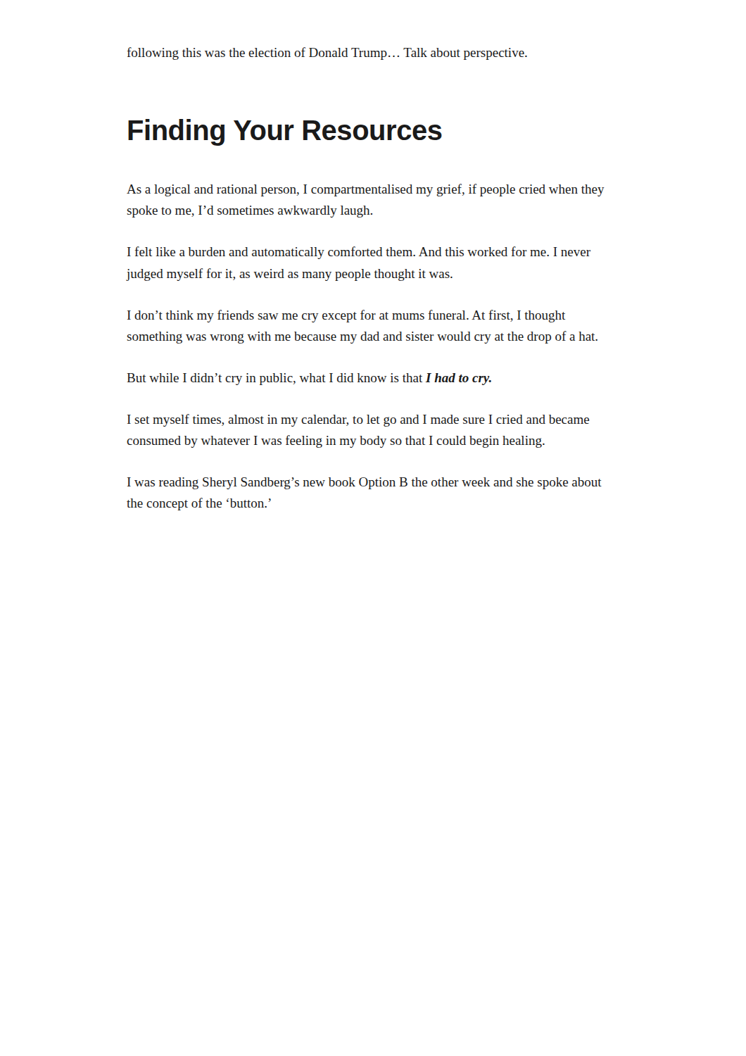following this was the election of Donald Trump… Talk about perspective.
Finding Your Resources
As a logical and rational person, I compartmentalised my grief, if people cried when they spoke to me, I’d sometimes awkwardly laugh.
I felt like a burden and automatically comforted them. And this worked for me. I never judged myself for it, as weird as many people thought it was.
I don’t think my friends saw me cry except for at mums funeral. At first, I thought something was wrong with me because my dad and sister would cry at the drop of a hat.
But while I didn’t cry in public, what I did know is that I had to cry.
I set myself times, almost in my calendar, to let go and I made sure I cried and became consumed by whatever I was feeling in my body so that I could begin healing.
I was reading Sheryl Sandberg’s new book Option B the other week and she spoke about the concept of the ‘button.’